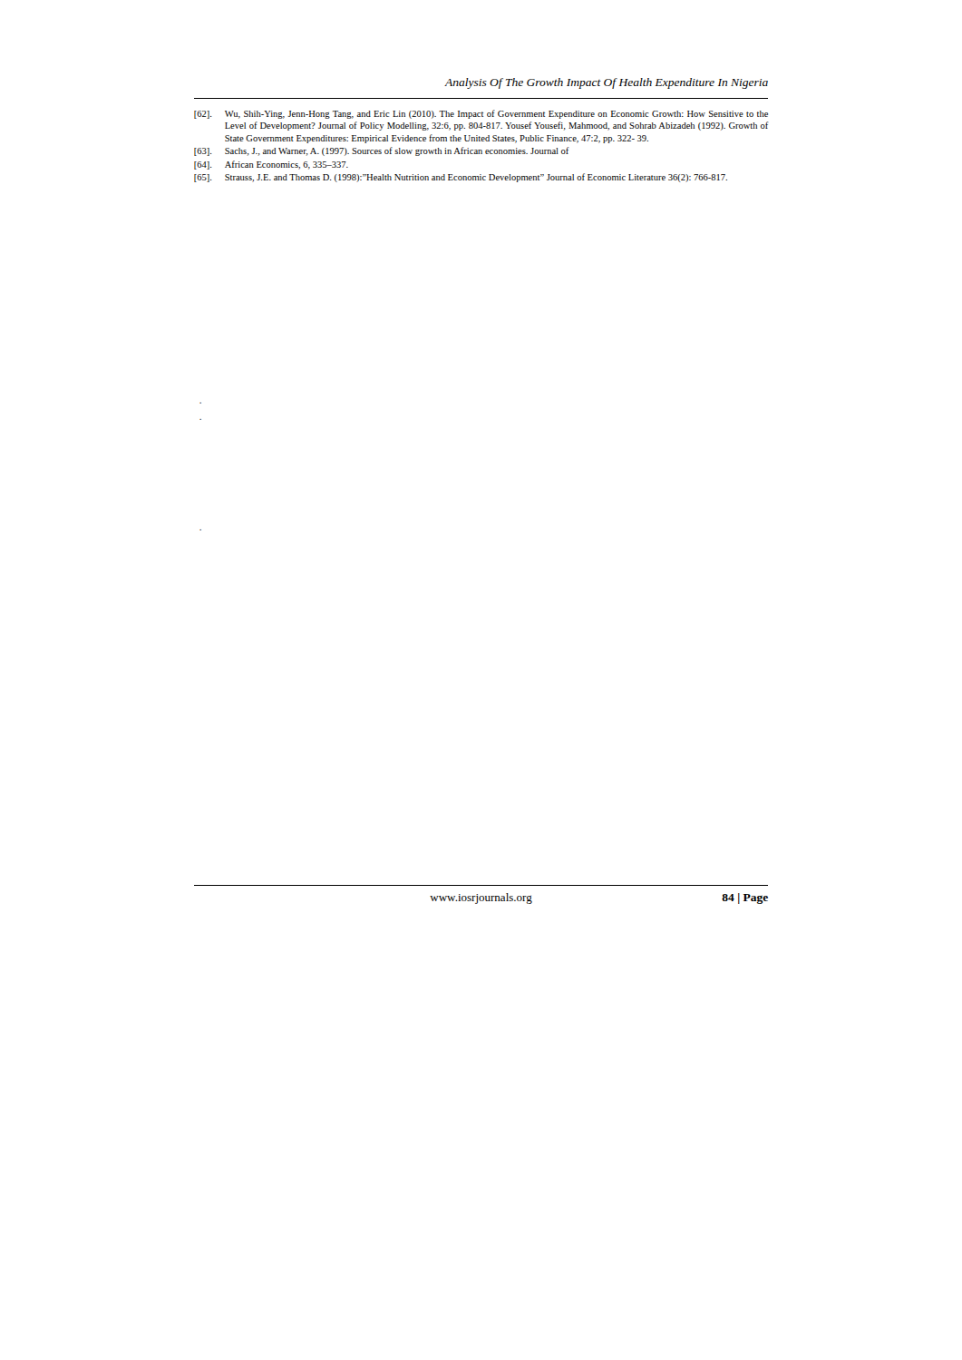Analysis Of The Growth Impact Of Health Expenditure In Nigeria
[62].
Wu, Shih-Ying, Jenn-Hong Tang, and Eric Lin (2010). The Impact of Government Expenditure on Economic Growth: How Sensitive to the Level of Development? Journal of Policy Modelling, 32:6, pp. 804-817. Yousef Yousefi, Mahmood, and Sohrab Abizadeh (1992). Growth of State Government Expenditures: Empirical Evidence from the United States, Public Finance, 47:2, pp. 322- 39.
[63].
Sachs, J., and Warner, A. (1997). Sources of slow growth in African economies. Journal of
[64].
African Economics, 6, 335–337.
[65].
Strauss, J.E. and Thomas D. (1998):”Health Nutrition and Economic Development” Journal of Economic Literature 36(2): 766-817.
.
.
.
www.iosrjournals.org 84 | Page